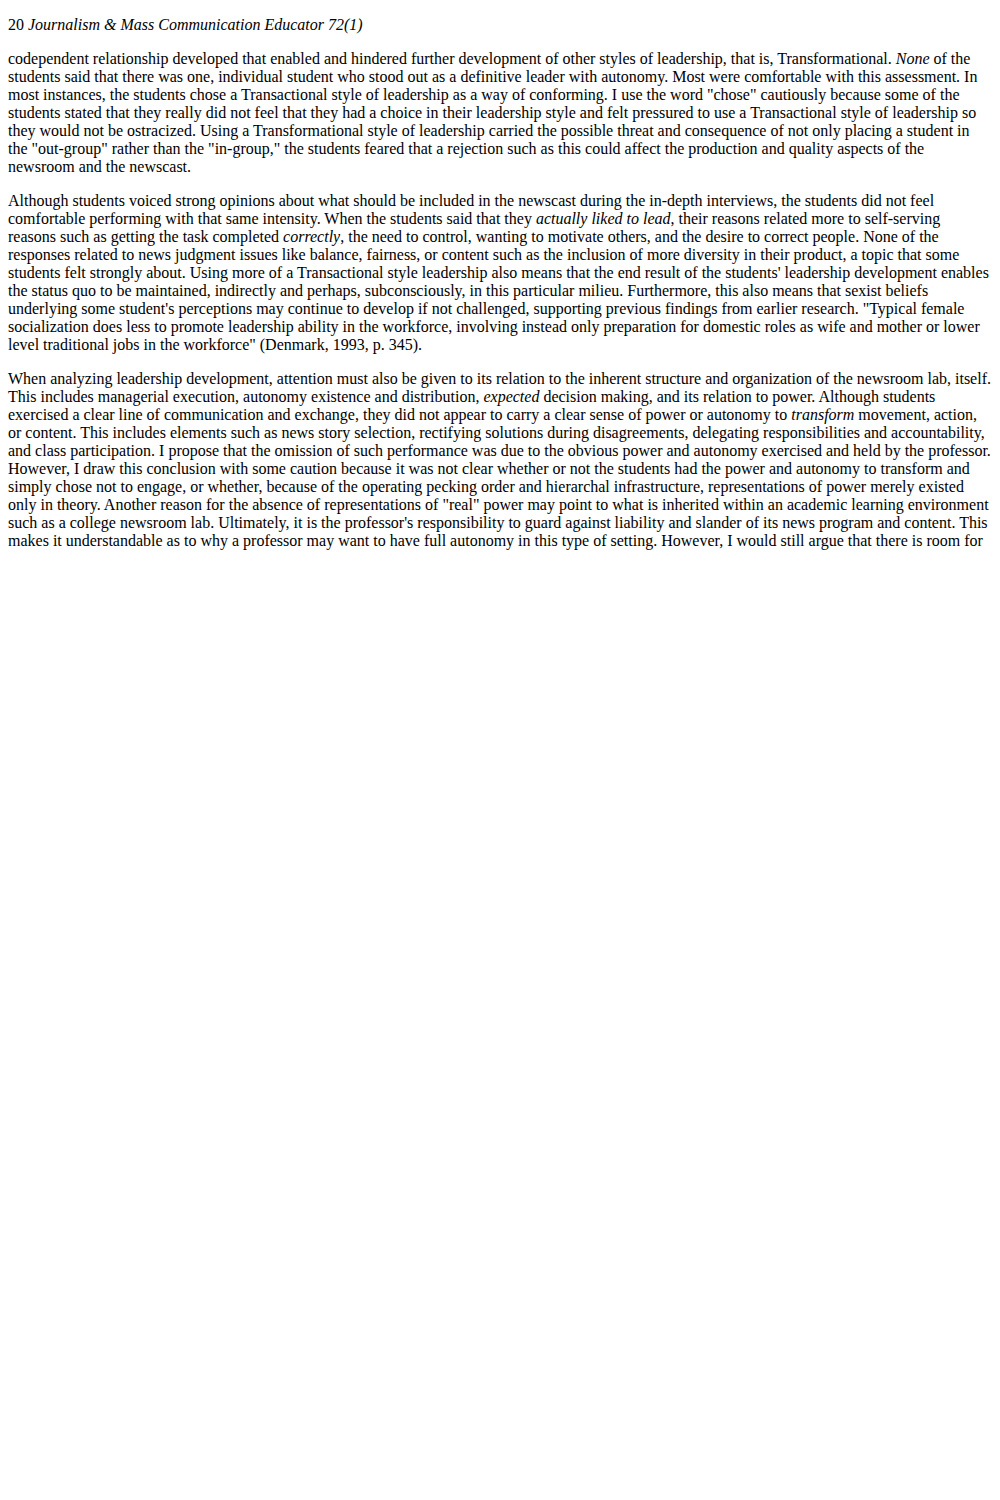20 Journalism & Mass Communication Educator 72(1)
codependent relationship developed that enabled and hindered further development of other styles of leadership, that is, Transformational. None of the students said that there was one, individual student who stood out as a definitive leader with autonomy. Most were comfortable with this assessment. In most instances, the students chose a Transactional style of leadership as a way of conforming. I use the word "chose" cautiously because some of the students stated that they really did not feel that they had a choice in their leadership style and felt pressured to use a Transactional style of leadership so they would not be ostracized. Using a Transformational style of leadership carried the possible threat and consequence of not only placing a student in the "out-group" rather than the "in-group," the students feared that a rejection such as this could affect the production and quality aspects of the newsroom and the newscast.
Although students voiced strong opinions about what should be included in the newscast during the in-depth interviews, the students did not feel comfortable performing with that same intensity. When the students said that they actually liked to lead, their reasons related more to self-serving reasons such as getting the task completed correctly, the need to control, wanting to motivate others, and the desire to correct people. None of the responses related to news judgment issues like balance, fairness, or content such as the inclusion of more diversity in their product, a topic that some students felt strongly about. Using more of a Transactional style leadership also means that the end result of the students' leadership development enables the status quo to be maintained, indirectly and perhaps, subconsciously, in this particular milieu. Furthermore, this also means that sexist beliefs underlying some student's perceptions may continue to develop if not challenged, supporting previous findings from earlier research. "Typical female socialization does less to promote leadership ability in the workforce, involving instead only preparation for domestic roles as wife and mother or lower level traditional jobs in the workforce" (Denmark, 1993, p. 345).
When analyzing leadership development, attention must also be given to its relation to the inherent structure and organization of the newsroom lab, itself. This includes managerial execution, autonomy existence and distribution, expected decision making, and its relation to power. Although students exercised a clear line of communication and exchange, they did not appear to carry a clear sense of power or autonomy to transform movement, action, or content. This includes elements such as news story selection, rectifying solutions during disagreements, delegating responsibilities and accountability, and class participation. I propose that the omission of such performance was due to the obvious power and autonomy exercised and held by the professor. However, I draw this conclusion with some caution because it was not clear whether or not the students had the power and autonomy to transform and simply chose not to engage, or whether, because of the operating pecking order and hierarchal infrastructure, representations of power merely existed only in theory. Another reason for the absence of representations of "real" power may point to what is inherited within an academic learning environment such as a college newsroom lab. Ultimately, it is the professor's responsibility to guard against liability and slander of its news program and content. This makes it understandable as to why a professor may want to have full autonomy in this type of setting. However, I would still argue that there is room for